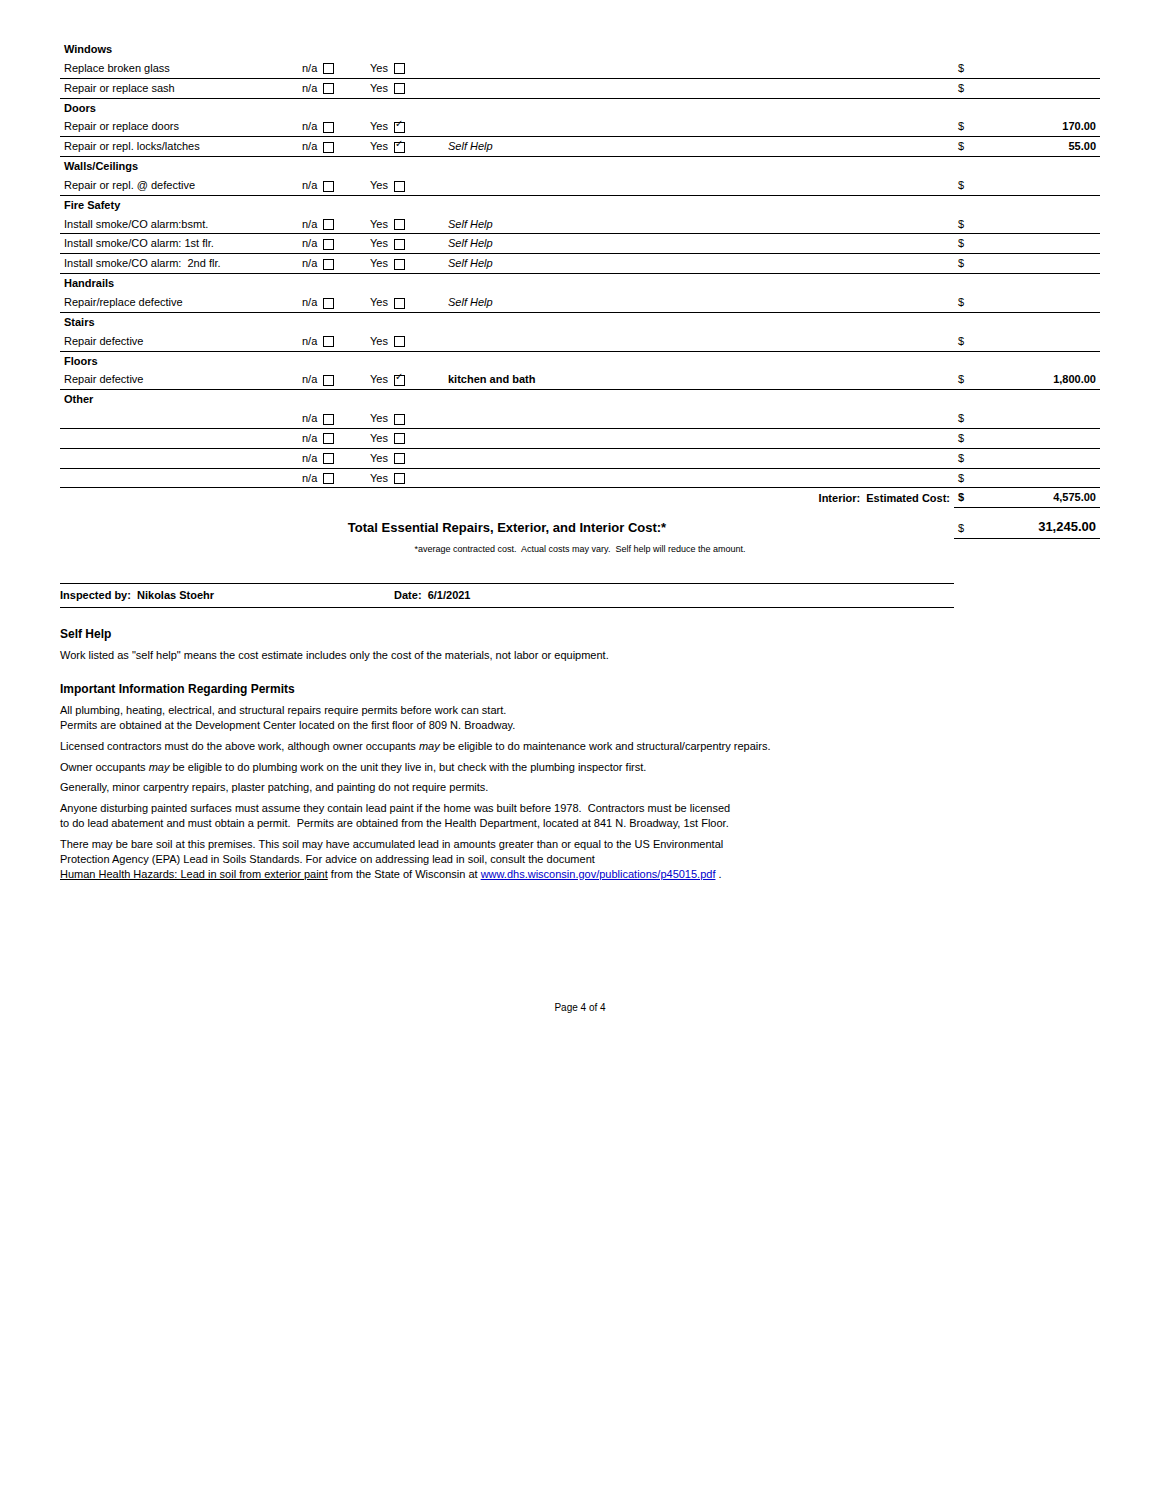| Windows |
| Replace broken glass | n/a | Yes | | $ | |
| Repair or replace sash | n/a | Yes | | $ | |
| Doors |
| Repair or replace doors | n/a | Yes | | $ | 170.00 |
| Repair or repl. locks/latches | n/a | Yes | Self Help | $ | 55.00 |
| Walls/Ceilings |
| Repair or repl. @ defective | n/a | Yes | | $ | |
| Fire Safety |
| Install smoke/CO alarm:bsmt. | n/a | Yes | Self Help | $ | |
| Install smoke/CO alarm: 1st flr. | n/a | Yes | Self Help | $ | |
| Install smoke/CO alarm: 2nd flr. | n/a | Yes | Self Help | $ | |
| Handrails |
| Repair/replace defective | n/a | Yes | Self Help | $ | |
| Stairs |
| Repair defective | n/a | Yes | | $ | |
| Floors |
| Repair defective | n/a | Yes | kitchen and bath | $ | 1,800.00 |
| Other |
| | n/a | Yes | | $ | |
| | n/a | Yes | | $ | |
| | n/a | Yes | | $ | |
| | n/a | Yes | | $ | |
| | Interior: Estimated Cost: | $ | 4,575.00 |
| Total Essential Repairs, Exterior, and Interior Cost:* | $ | 31,245.00 |
*average contracted cost. Actual costs may vary. Self help will reduce the amount.
Inspected by: Nikolas Stoehr Date: 6/1/2021
Self Help
Work listed as "self help" means the cost estimate includes only the cost of the materials, not labor or equipment.
Important Information Regarding Permits
All plumbing, heating, electrical, and structural repairs require permits before work can start.
Permits are obtained at the Development Center located on the first floor of 809 N. Broadway.
Licensed contractors must do the above work, although owner occupants may be eligible to do maintenance work and structural/carpentry repairs.
Owner occupants may be eligible to do plumbing work on the unit they live in, but check with the plumbing inspector first.
Generally, minor carpentry repairs, plaster patching, and painting do not require permits.
Anyone disturbing painted surfaces must assume they contain lead paint if the home was built before 1978. Contractors must be licensed
to do lead abatement and must obtain a permit. Permits are obtained from the Health Department, located at 841 N. Broadway, 1st Floor.
There may be bare soil at this premises. This soil may have accumulated lead in amounts greater than or equal to the US Environmental
Protection Agency (EPA) Lead in Soils Standards. For advice on addressing lead in soil, consult the document
Human Health Hazards: Lead in soil from exterior paint from the State of Wisconsin at www.dhs.wisconsin.gov/publications/p45015.pdf .
Page 4 of 4